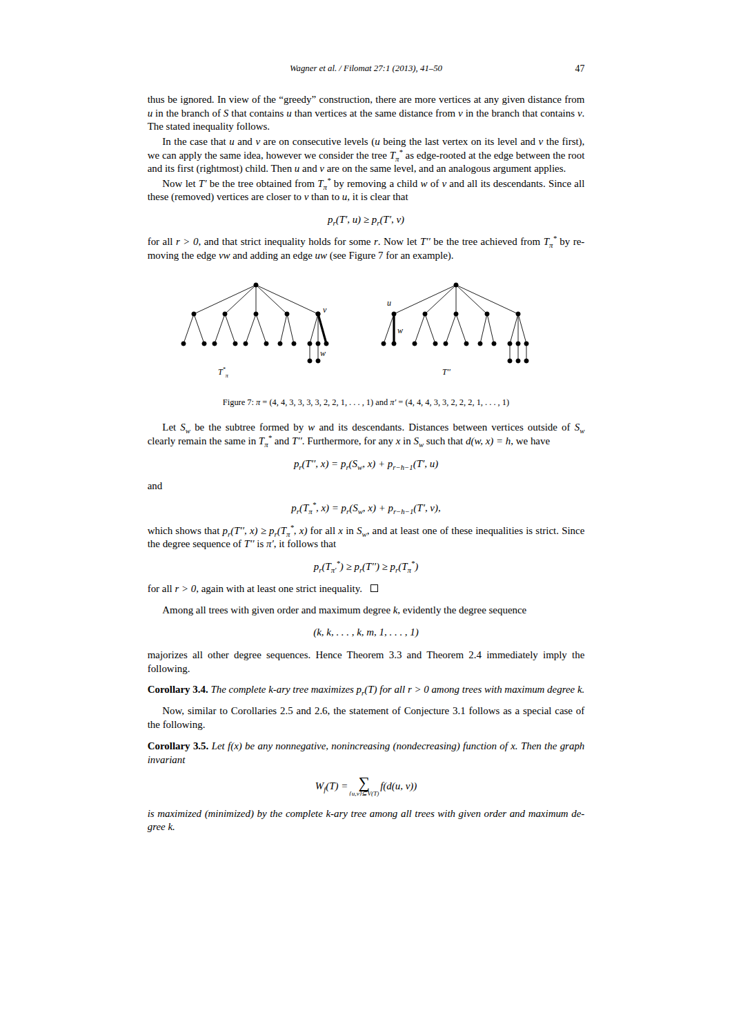Wagner et al. / Filomat 27:1 (2013), 41–50 47
thus be ignored. In view of the “greedy” construction, there are more vertices at any given distance from u in the branch of S that contains u than vertices at the same distance from v in the branch that contains v. The stated inequality follows.
In the case that u and v are on consecutive levels (u being the last vertex on its level and v the first), we can apply the same idea, however we consider the tree Tπ* as edge-rooted at the edge between the root and its first (rightmost) child. Then u and v are on the same level, and an analogous argument applies.
Now let T′ be the tree obtained from Tπ* by removing a child w of v and all its descendants. Since all these (removed) vertices are closer to v than to u, it is clear that
pr(T′, u) ≥ pr(T′, v)
for all r > 0, and that strict inequality holds for some r. Now let T′′ be the tree achieved from Tπ* by removing the edge vw and adding an edge uw (see Figure 7 for an example).
v w T*π u w T′′
Figure 7: π = (4, 4, 3, 3, 3, 3, 2, 2, 1, . . . , 1) and π′ = (4, 4, 4, 3, 3, 2, 2, 2, 1, . . . , 1)
Let Sw be the subtree formed by w and its descendants. Distances between vertices outside of Sw clearly remain the same in Tπ* and T′′. Furthermore, for any x in Sw such that d(w, x) = h, we have
pr(T′′, x) = pr(Sw, x) + pr−h−1(T′, u)
and
pr(Tπ*, x) = pr(Sw, x) + pr−h−1(T′, v),
which shows that pr(T′′, x) ≥ pr(Tπ*, x) for all x in Sw, and at least one of these inequalities is strict. Since the degree sequence of T′′ is π′, it follows that
pr(Tπ′*) ≥ pr(T′′) ≥ pr(Tπ*)
for all r > 0, again with at least one strict inequality.
Among all trees with given order and maximum degree k, evidently the degree sequence
(k, k, . . . , k, m, 1, . . . , 1)
majorizes all other degree sequences. Hence Theorem 3.3 and Theorem 2.4 immediately imply the following.
Corollary 3.4. The complete k-ary tree maximizes pr(T) for all r > 0 among trees with maximum degree k.
Now, similar to Corollaries 2.5 and 2.6, the statement of Conjecture 3.1 follows as a special case of the following.
Corollary 3.5. Let f(x) be any nonnegative, nonincreasing (nondecreasing) function of x. Then the graph invariant
Wf(T) = ∑ {u,v}⊆V(T) f(d(u, v))
is maximized (minimized) by the complete k-ary tree among all trees with given order and maximum degree k.